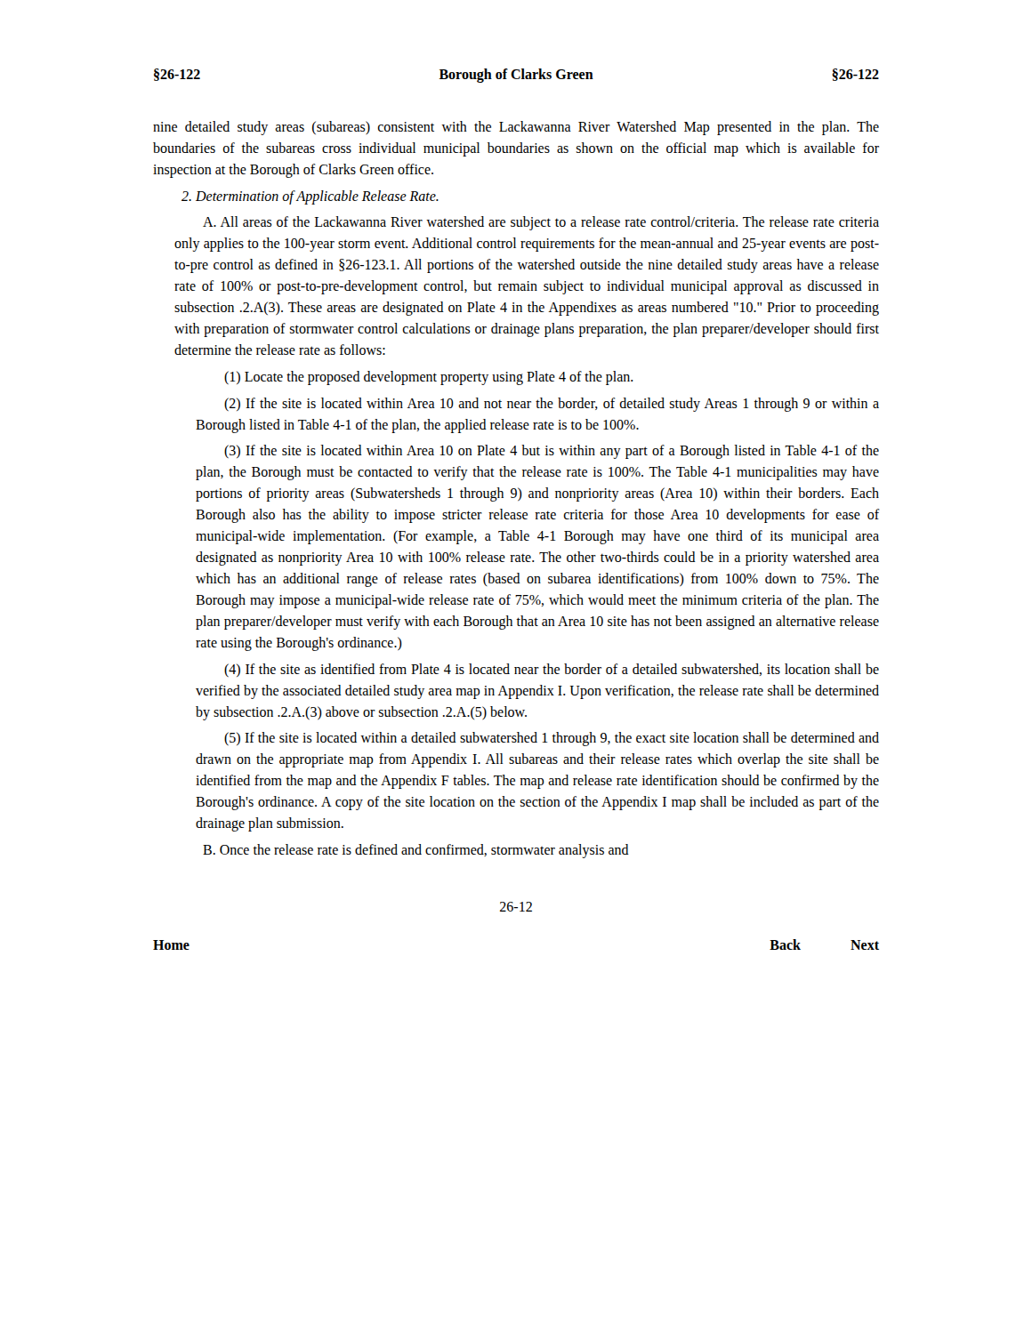§26-122 Borough of Clarks Green §26-122
nine detailed study areas (subareas) consistent with the Lackawanna River Watershed Map presented in the plan. The boundaries of the subareas cross individual municipal boundaries as shown on the official map which is available for inspection at the Borough of Clarks Green office.
2. Determination of Applicable Release Rate.
A. All areas of the Lackawanna River watershed are subject to a release rate control/criteria. The release rate criteria only applies to the 100-year storm event. Additional control requirements for the mean-annual and 25-year events are post-to-pre control as defined in §26-123.1. All portions of the watershed outside the nine detailed study areas have a release rate of 100% or post-to-pre-development control, but remain subject to individual municipal approval as discussed in subsection .2.A(3). These areas are designated on Plate 4 in the Appendixes as areas numbered "10." Prior to proceeding with preparation of stormwater control calculations or drainage plans preparation, the plan preparer/developer should first determine the release rate as follows:
(1) Locate the proposed development property using Plate 4 of the plan.
(2) If the site is located within Area 10 and not near the border, of detailed study Areas 1 through 9 or within a Borough listed in Table 4-1 of the plan, the applied release rate is to be 100%.
(3) If the site is located within Area 10 on Plate 4 but is within any part of a Borough listed in Table 4-1 of the plan, the Borough must be contacted to verify that the release rate is 100%. The Table 4-1 municipalities may have portions of priority areas (Subwatersheds 1 through 9) and nonpriority areas (Area 10) within their borders. Each Borough also has the ability to impose stricter release rate criteria for those Area 10 developments for ease of municipal-wide implementation. (For example, a Table 4-1 Borough may have one third of its municipal area designated as nonpriority Area 10 with 100% release rate. The other two-thirds could be in a priority watershed area which has an additional range of release rates (based on subarea identifications) from 100% down to 75%. The Borough may impose a municipal-wide release rate of 75%, which would meet the minimum criteria of the plan. The plan preparer/developer must verify with each Borough that an Area 10 site has not been assigned an alternative release rate using the Borough's ordinance.)
(4) If the site as identified from Plate 4 is located near the border of a detailed subwatershed, its location shall be verified by the associated detailed study area map in Appendix I. Upon verification, the release rate shall be determined by subsection .2.A.(3) above or subsection .2.A.(5) below.
(5) If the site is located within a detailed subwatershed 1 through 9, the exact site location shall be determined and drawn on the appropriate map from Appendix I. All subareas and their release rates which overlap the site shall be identified from the map and the Appendix F tables. The map and release rate identification should be confirmed by the Borough's ordinance. A copy of the site location on the section of the Appendix I map shall be included as part of the drainage plan submission.
B. Once the release rate is defined and confirmed, stormwater analysis and
26-12
Home Back Next